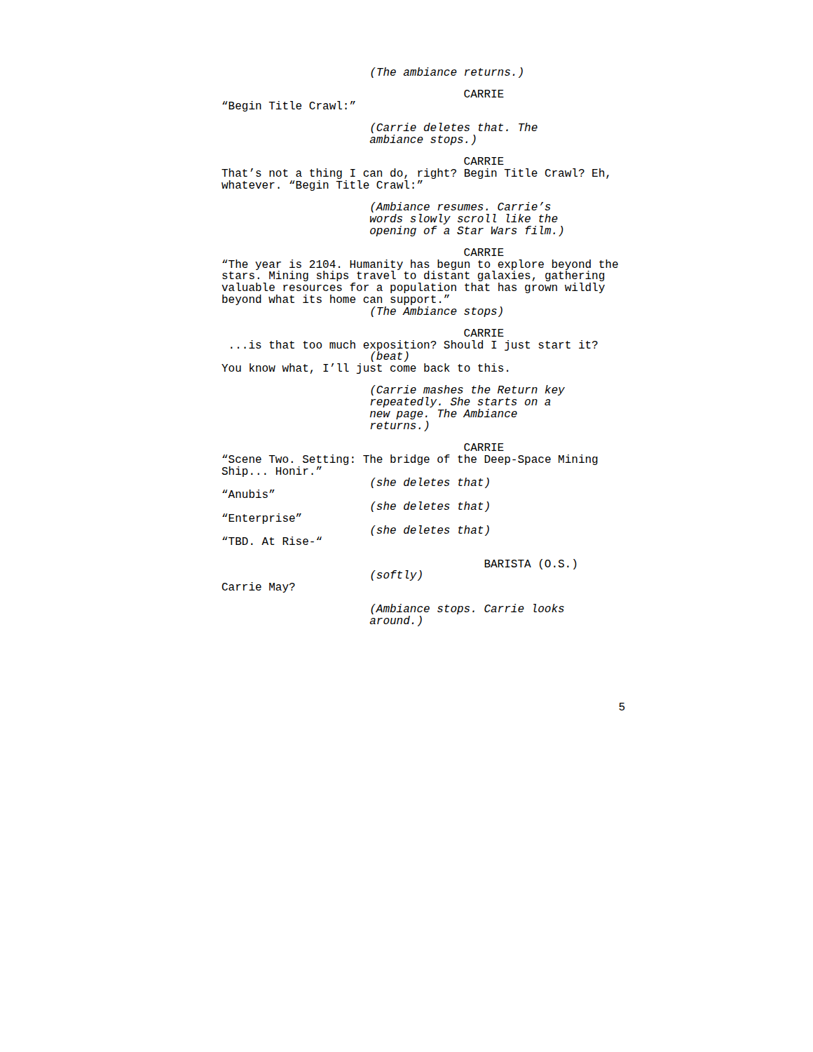(The ambiance returns.)
Carrie
“Begin Title Crawl:”
(Carrie deletes that. The ambiance stops.)
Carrie
That’s not a thing I can do, right? Begin Title Crawl? Eh, whatever. “Begin Title Crawl:”
(Ambiance resumes. Carrie’s words slowly scroll like the opening of a Star Wars film.)
Carrie
“The year is 2104. Humanity has begun to explore beyond the stars. Mining ships travel to distant galaxies, gathering valuable resources for a population that has grown wildly beyond what its home can support.”
(The Ambiance stops)
Carrie
...is that too much exposition? Should I just start it?
(beat)
You know what, I’ll just come back to this.
(Carrie mashes the Return key repeatedly. She starts on a new page. The Ambiance returns.)
Carrie
“Scene Two. Setting: The bridge of the Deep-Space Mining Ship... Honir.”
(she deletes that)
“Anubis”
(she deletes that)
“Enterprise”
(she deletes that)
“TBD. At Rise-“
Barista (O.S.)
(softly)
Carrie May?
(Ambiance stops. Carrie looks around.)
5